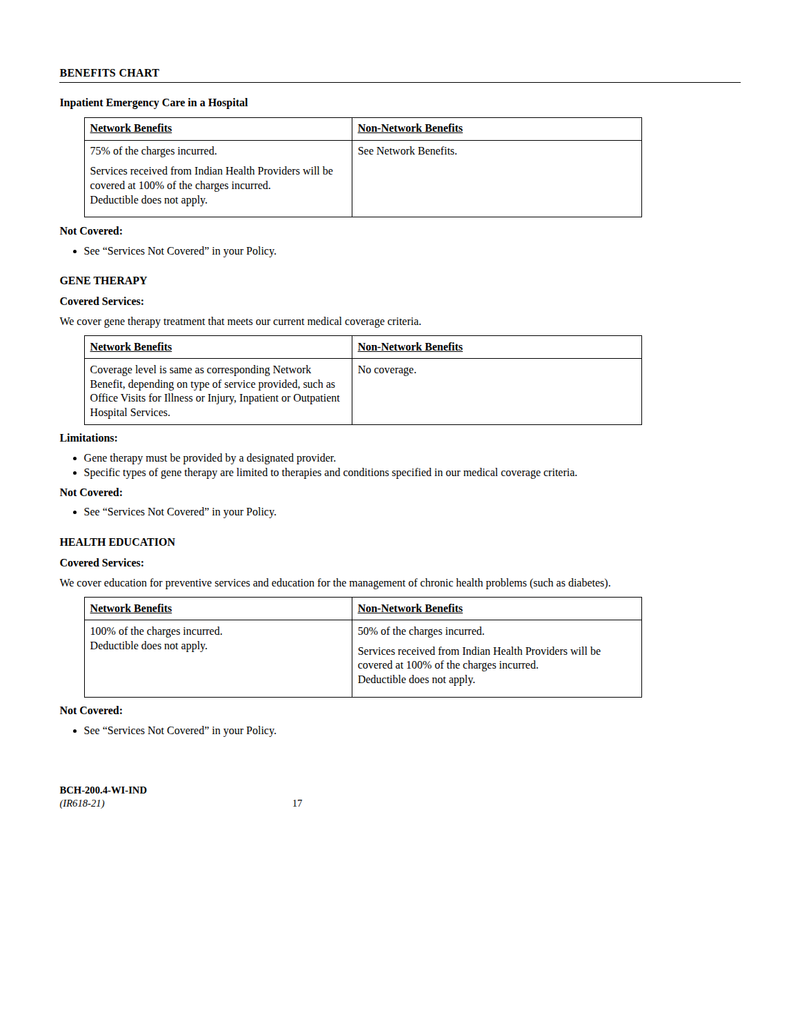BENEFITS CHART
Inpatient Emergency Care in a Hospital
| Network Benefits | Non-Network Benefits |
| --- | --- |
| 75% of the charges incurred. Services received from Indian Health Providers will be covered at 100% of the charges incurred. Deductible does not apply. | See Network Benefits. |
Not Covered:
See “Services Not Covered” in your Policy.
GENE THERAPY
Covered Services:
We cover gene therapy treatment that meets our current medical coverage criteria.
| Network Benefits | Non-Network Benefits |
| --- | --- |
| Coverage level is same as corresponding Network Benefit, depending on type of service provided, such as Office Visits for Illness or Injury, Inpatient or Outpatient Hospital Services. | No coverage. |
Limitations:
Gene therapy must be provided by a designated provider.
Specific types of gene therapy are limited to therapies and conditions specified in our medical coverage criteria.
Not Covered:
See “Services Not Covered” in your Policy.
HEALTH EDUCATION
Covered Services:
We cover education for preventive services and education for the management of chronic health problems (such as diabetes).
| Network Benefits | Non-Network Benefits |
| --- | --- |
| 100% of the charges incurred. Deductible does not apply. | 50% of the charges incurred. Services received from Indian Health Providers will be covered at 100% of the charges incurred. Deductible does not apply. |
Not Covered:
See “Services Not Covered” in your Policy.
BCH-200.4-WI-IND
(IR618-21) 17